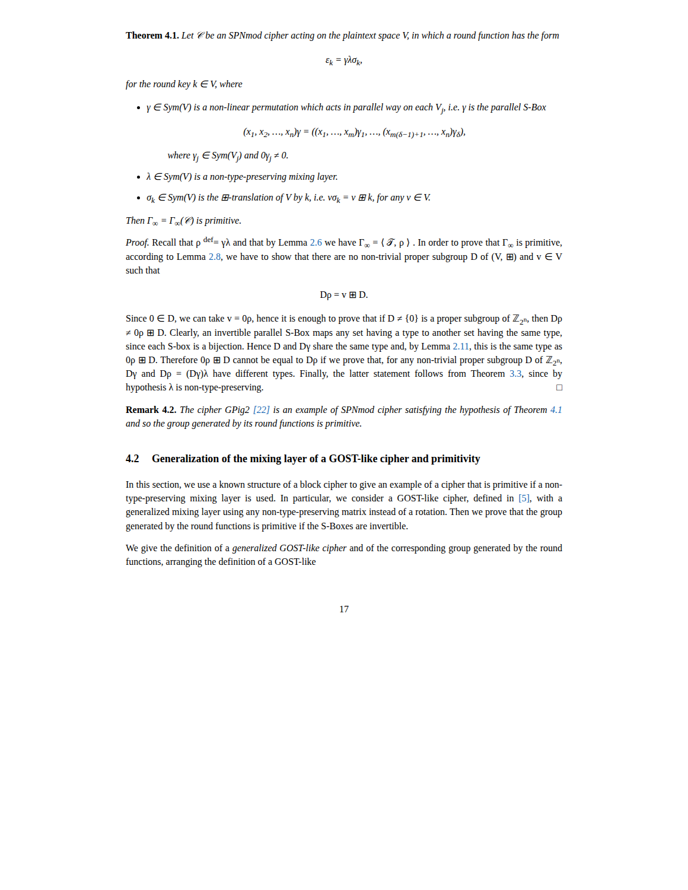Theorem 4.1. Let 𝒞 be an SPNmod cipher acting on the plaintext space V, in which a round function has the form
εk = γλσk,
for the round key k ∈ V, where
γ ∈ Sym(V) is a non-linear permutation which acts in parallel way on each Vj, i.e. γ is the parallel S-Box
(x1, x2, …, xn)γ = ((x1, …, xm)γ1, …, (xm(δ−1)+1, …, xn)γδ),
where γj ∈ Sym(Vj) and 0γj ≠ 0.
λ ∈ Sym(V) is a non-type-preserving mixing layer.
σk ∈ Sym(V) is the ⊞-translation of V by k, i.e. vσk = v ⊞ k, for any v ∈ V.
Then Γ∞ = Γ∞(𝒞) is primitive.
Proof. Recall that ρ def= γλ and that by Lemma 2.6 we have Γ∞ = ⟨ 𝒯, ρ ⟩ . In order to prove that Γ∞ is primitive, according to Lemma 2.8, we have to show that there are no non-trivial proper subgroup D of (V, ⊞) and v ∈ V such that
Dρ = v ⊞ D.
Since 0 ∈ D, we can take v = 0ρ, hence it is enough to prove that if D ≠ {0} is a proper subgroup of ℤ2n, then Dρ ≠ 0ρ ⊞ D. Clearly, an invertible parallel S-Box maps any set having a type to another set having the same type, since each S-box is a bijection. Hence D and Dγ share the same type and, by Lemma 2.11, this is the same type as 0ρ ⊞ D. Therefore 0ρ ⊞ D cannot be equal to Dρ if we prove that, for any non-trivial proper subgroup D of ℤ2n, Dγ and Dρ = (Dγ)λ have different types. Finally, the latter statement follows from Theorem 3.3, since by hypothesis λ is non-type-preserving. □
Remark 4.2. The cipher GPig2 [22] is an example of SPNmod cipher satisfying the hypothesis of Theorem 4.1 and so the group generated by its round functions is primitive.
4.2 Generalization of the mixing layer of a GOST-like cipher and primitivity
In this section, we use a known structure of a block cipher to give an example of a cipher that is primitive if a non-type-preserving mixing layer is used. In particular, we consider a GOST-like cipher, defined in [5], with a generalized mixing layer using any non-type-preserving matrix instead of a rotation. Then we prove that the group generated by the round functions is primitive if the S-Boxes are invertible.
We give the definition of a generalized GOST-like cipher and of the corresponding group generated by the round functions, arranging the definition of a GOST-like
17